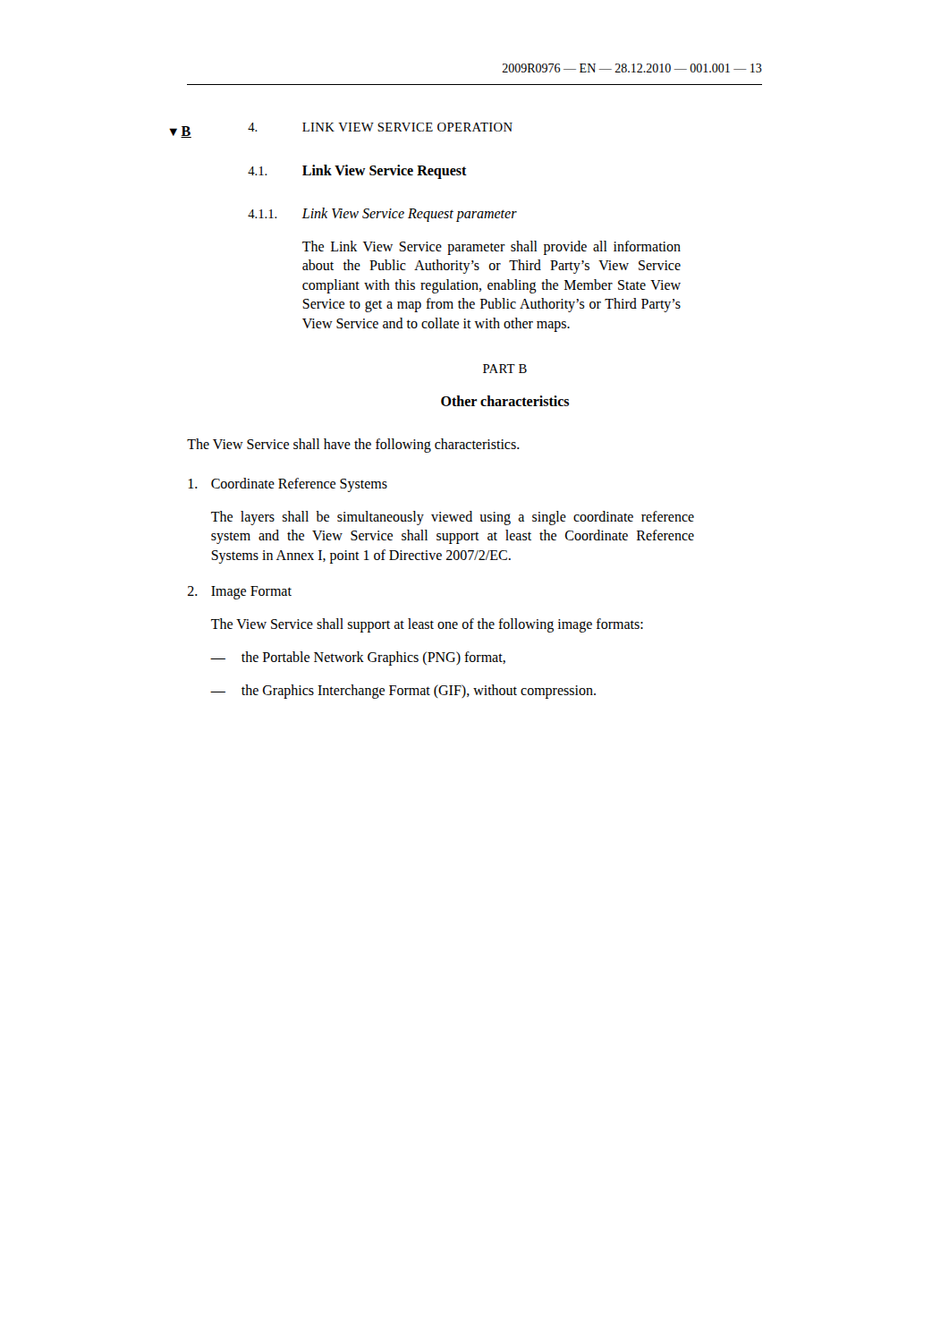2009R0976 — EN — 28.12.2010 — 001.001 — 13
▼B
4.
LINK VIEW SERVICE OPERATION
4.1.
Link View Service Request
4.1.1.
Link View Service Request parameter
The Link View Service parameter shall provide all information about the Public Authority’s or Third Party’s View Service compliant with this regulation, enabling the Member State View Service to get a map from the Public Authority’s or Third Party’s View Service and to collate it with other maps.
PART B
Other characteristics
The View Service shall have the following characteristics.
1.
Coordinate Reference Systems
The layers shall be simultaneously viewed using a single coordinate reference system and the View Service shall support at least the Coordinate Reference Systems in Annex I, point 1 of Directive 2007/2/EC.
2.
Image Format
The View Service shall support at least one of the following image formats:
—
the Portable Network Graphics (PNG) format,
—
the Graphics Interchange Format (GIF), without compression.